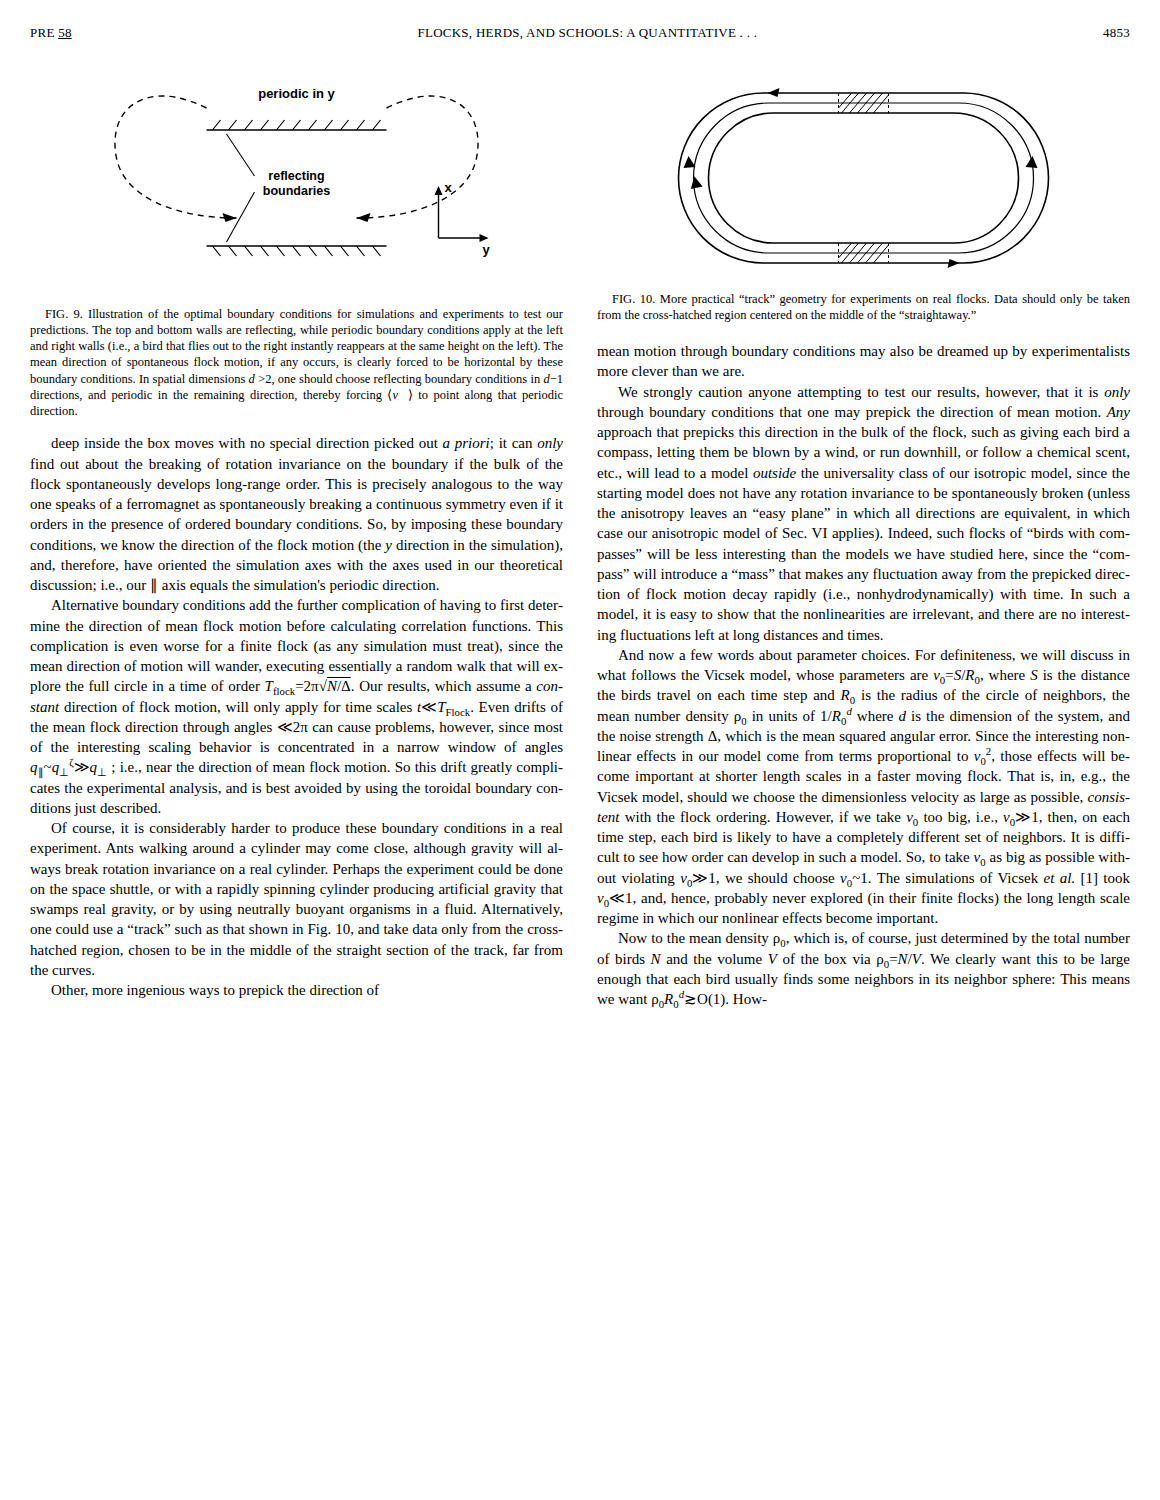PRE 58
FLOCKS, HERDS, AND SCHOOLS: A QUANTITATIVE . . .
4853
periodic in y reflecting boundaries x y
FIG. 9. Illustration of the optimal boundary conditions for simulations and experiments to test our predictions. The top and bottom walls are reflecting, while periodic boundary conditions apply at the left and right walls (i.e., a bird that flies out to the right instantly reappears at the same height on the left). The mean direction of spontaneous flock motion, if any occurs, is clearly forced to be horizontal by these boundary conditions. In spatial dimensions d >2, one should choose reflecting boundary conditions in d−1 directions, and periodic in the remaining direction, thereby forcing ⟨v⃗⟩ to point along that periodic direction.
deep inside the box moves with no special direction picked out a priori; it can only find out about the breaking of rotation invariance on the boundary if the bulk of the flock spontaneously develops long-range order. This is precisely analogous to the way one speaks of a ferromagnet as spontaneously breaking a continuous symmetry even if it orders in the presence of ordered boundary conditions. So, by imposing these boundary conditions, we know the direction of the flock motion (the y direction in the simulation), and, therefore, have oriented the simulation axes with the axes used in our theoretical discussion; i.e., our ∥ axis equals the simulation's periodic direction.
Alternative boundary conditions add the further complication of having to first determine the direction of mean flock motion before calculating correlation functions. This complication is even worse for a finite flock (as any simulation must treat), since the mean direction of motion will wander, executing essentially a random walk that will explore the full circle in a time of order Tflock=2π√N/Δ. Our results, which assume a constant direction of flock motion, will only apply for time scales t≪TFlock. Even drifts of the mean flock direction through angles ≪2π can cause problems, however, since most of the interesting scaling behavior is concentrated in a narrow window of angles q∥~q⊥ζ≫q⊥ ; i.e., near the direction of mean flock motion. So this drift greatly complicates the experimental analysis, and is best avoided by using the toroidal boundary conditions just described.
Of course, it is considerably harder to produce these boundary conditions in a real experiment. Ants walking around a cylinder may come close, although gravity will always break rotation invariance on a real cylinder. Perhaps the experiment could be done on the space shuttle, or with a rapidly spinning cylinder producing artificial gravity that swamps real gravity, or by using neutrally buoyant organisms in a fluid. Alternatively, one could use a “track” such as that shown in Fig. 10, and take data only from the cross-hatched region, chosen to be in the middle of the straight section of the track, far from the curves.
Other, more ingenious ways to prepick the direction of
FIG. 10. More practical “track” geometry for experiments on real flocks. Data should only be taken from the cross-hatched region centered on the middle of the “straightaway.”
mean motion through boundary conditions may also be dreamed up by experimentalists more clever than we are.
We strongly caution anyone attempting to test our results, however, that it is only through boundary conditions that one may prepick the direction of mean motion. Any approach that prepicks this direction in the bulk of the flock, such as giving each bird a compass, letting them be blown by a wind, or run downhill, or follow a chemical scent, etc., will lead to a model outside the universality class of our isotropic model, since the starting model does not have any rotation invariance to be spontaneously broken (unless the anisotropy leaves an “easy plane” in which all directions are equivalent, in which case our anisotropic model of Sec. VI applies). Indeed, such flocks of “birds with compasses” will be less interesting than the models we have studied here, since the “compass” will introduce a “mass” that makes any fluctuation away from the prepicked direction of flock motion decay rapidly (i.e., nonhydrodynamically) with time. In such a model, it is easy to show that the nonlinearities are irrelevant, and there are no interesting fluctuations left at long distances and times.
And now a few words about parameter choices. For definiteness, we will discuss in what follows the Vicsek model, whose parameters are v0=S/R0, where S is the distance the birds travel on each time step and R0 is the radius of the circle of neighbors, the mean number density ρ0 in units of 1/R0d where d is the dimension of the system, and the noise strength Δ, which is the mean squared angular error. Since the interesting nonlinear effects in our model come from terms proportional to v02, those effects will become important at shorter length scales in a faster moving flock. That is, in, e.g., the Vicsek model, should we choose the dimensionless velocity as large as possible, consistent with the flock ordering. However, if we take v0 too big, i.e., v0≫1, then, on each time step, each bird is likely to have a completely different set of neighbors. It is difficult to see how order can develop in such a model. So, to take v0 as big as possible without violating v0≫1, we should choose v0~1. The simulations of Vicsek et al. [1] took v0≪1, and, hence, probably never explored (in their finite flocks) the long length scale regime in which our nonlinear effects become important.
Now to the mean density ρ0, which is, of course, just determined by the total number of birds N and the volume V of the box via ρ0=N/V. We clearly want this to be large enough that each bird usually finds some neighbors in its neighbor sphere: This means we want ρ0R0d≳O(1). How-